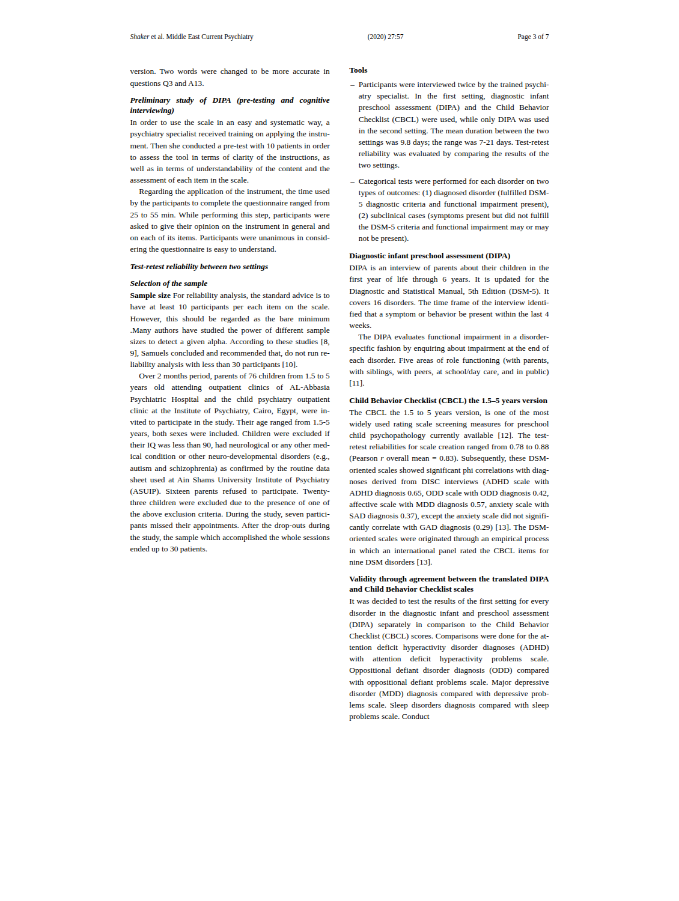Shaker et al. Middle East Current Psychiatry
(2020) 27:57
Page 3 of 7
version. Two words were changed to be more accurate in questions Q3 and A13.
Preliminary study of DIPA (pre-testing and cognitive interviewing)
In order to use the scale in an easy and systematic way, a psychiatry specialist received training on applying the instrument. Then she conducted a pre-test with 10 patients in order to assess the tool in terms of clarity of the instructions, as well as in terms of understandability of the content and the assessment of each item in the scale.
Regarding the application of the instrument, the time used by the participants to complete the questionnaire ranged from 25 to 55 min. While performing this step, participants were asked to give their opinion on the instrument in general and on each of its items. Participants were unanimous in considering the questionnaire is easy to understand.
Test-retest reliability between two settings
Selection of the sample
Sample size For reliability analysis, the standard advice is to have at least 10 participants per each item on the scale. However, this should be regarded as the bare minimum .Many authors have studied the power of different sample sizes to detect a given alpha. According to these studies [8, 9], Samuels concluded and recommended that, do not run reliability analysis with less than 30 participants [10].
Over 2 months period, parents of 76 children from 1.5 to 5 years old attending outpatient clinics of AL-Abbasia Psychiatric Hospital and the child psychiatry outpatient clinic at the Institute of Psychiatry, Cairo, Egypt, were invited to participate in the study. Their age ranged from 1.5-5 years, both sexes were included. Children were excluded if their IQ was less than 90, had neurological or any other medical condition or other neuro-developmental disorders (e.g., autism and schizophrenia) as confirmed by the routine data sheet used at Ain Shams University Institute of Psychiatry (ASUIP). Sixteen parents refused to participate. Twenty-three children were excluded due to the presence of one of the above exclusion criteria. During the study, seven participants missed their appointments. After the drop-outs during the study, the sample which accomplished the whole sessions ended up to 30 patients.
Tools
Participants were interviewed twice by the trained psychiatry specialist. In the first setting, diagnostic infant preschool assessment (DIPA) and the Child Behavior Checklist (CBCL) were used, while only DIPA was used in the second setting. The mean duration between the two settings was 9.8 days; the range was 7-21 days. Test-retest reliability was evaluated by comparing the results of the two settings.
Categorical tests were performed for each disorder on two types of outcomes: (1) diagnosed disorder (fulfilled DSM-5 diagnostic criteria and functional impairment present), (2) subclinical cases (symptoms present but did not fulfill the DSM-5 criteria and functional impairment may or may not be present).
Diagnostic infant preschool assessment (DIPA)
DIPA is an interview of parents about their children in the first year of life through 6 years. It is updated for the Diagnostic and Statistical Manual, 5th Edition (DSM-5). It covers 16 disorders. The time frame of the interview identified that a symptom or behavior be present within the last 4 weeks.
The DIPA evaluates functional impairment in a disorder-specific fashion by enquiring about impairment at the end of each disorder. Five areas of role functioning (with parents, with siblings, with peers, at school/day care, and in public) [11].
Child Behavior Checklist (CBCL) the 1.5–5 years version
The CBCL the 1.5 to 5 years version, is one of the most widely used rating scale screening measures for preschool child psychopathology currently available [12]. The test-retest reliabilities for scale creation ranged from 0.78 to 0.88 (Pearson r overall mean = 0.83). Subsequently, these DSM-oriented scales showed significant phi correlations with diagnoses derived from DISC interviews (ADHD scale with ADHD diagnosis 0.65, ODD scale with ODD diagnosis 0.42, affective scale with MDD diagnosis 0.57, anxiety scale with SAD diagnosis 0.37), except the anxiety scale did not significantly correlate with GAD diagnosis (0.29) [13]. The DSM-oriented scales were originated through an empirical process in which an international panel rated the CBCL items for nine DSM disorders [13].
Validity through agreement between the translated DIPA and Child Behavior Checklist scales
It was decided to test the results of the first setting for every disorder in the diagnostic infant and preschool assessment (DIPA) separately in comparison to the Child Behavior Checklist (CBCL) scores. Comparisons were done for the attention deficit hyperactivity disorder diagnoses (ADHD) with attention deficit hyperactivity problems scale. Oppositional defiant disorder diagnosis (ODD) compared with oppositional defiant problems scale. Major depressive disorder (MDD) diagnosis compared with depressive problems scale. Sleep disorders diagnosis compared with sleep problems scale. Conduct